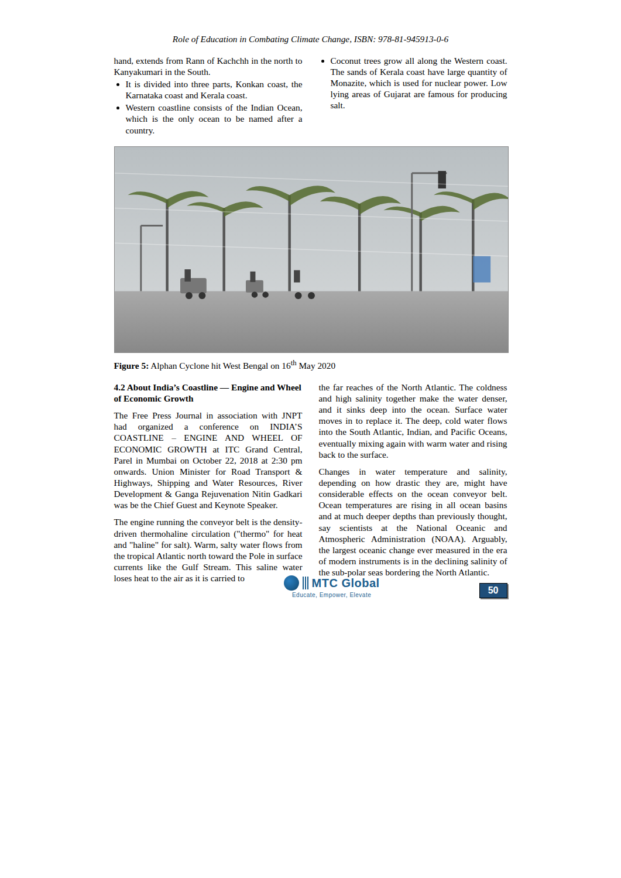Role of Education in Combating Climate Change, ISBN: 978-81-945913-0-6
hand, extends from Rann of Kachchh in the north to Kanyakumari in the South.
It is divided into three parts, Konkan coast, the Karnataka coast and Kerala coast.
Western coastline consists of the Indian Ocean, which is the only ocean to be named after a country.
Coconut trees grow all along the Western coast. The sands of Kerala coast have large quantity of Monazite, which is used for nuclear power. Low lying areas of Gujarat are famous for producing salt.
Figure 5: Alphan Cyclone hit West Bengal on 16th May 2020
4.2 About India’s Coastline — Engine and Wheel of Economic Growth
The Free Press Journal in association with JNPT had organized a conference on INDIA’S COASTLINE – ENGINE AND WHEEL OF ECONOMIC GROWTH at ITC Grand Central, Parel in Mumbai on October 22, 2018 at 2:30 pm onwards. Union Minister for Road Transport & Highways, Shipping and Water Resources, River Development & Ganga Rejuvenation Nitin Gadkari was be the Chief Guest and Keynote Speaker.
The engine running the conveyor belt is the density-driven thermohaline circulation ("thermo" for heat and "haline" for salt). Warm, salty water flows from the tropical Atlantic north toward the Pole in surface currents like the Gulf Stream. This saline water loses heat to the air as it is carried to
the far reaches of the North Atlantic. The coldness and high salinity together make the water denser, and it sinks deep into the ocean. Surface water moves in to replace it. The deep, cold water flows into the South Atlantic, Indian, and Pacific Oceans, eventually mixing again with warm water and rising back to the surface.
Changes in water temperature and salinity, depending on how drastic they are, might have considerable effects on the ocean conveyor belt. Ocean temperatures are rising in all ocean basins and at much deeper depths than previously thought, say scientists at the National Oceanic and Atmospheric Administration (NOAA). Arguably, the largest oceanic change ever measured in the era of modern instruments is in the declining salinity of the sub-polar seas bordering the North Atlantic.
MTC Global
Educate, Empower, Elevate
50